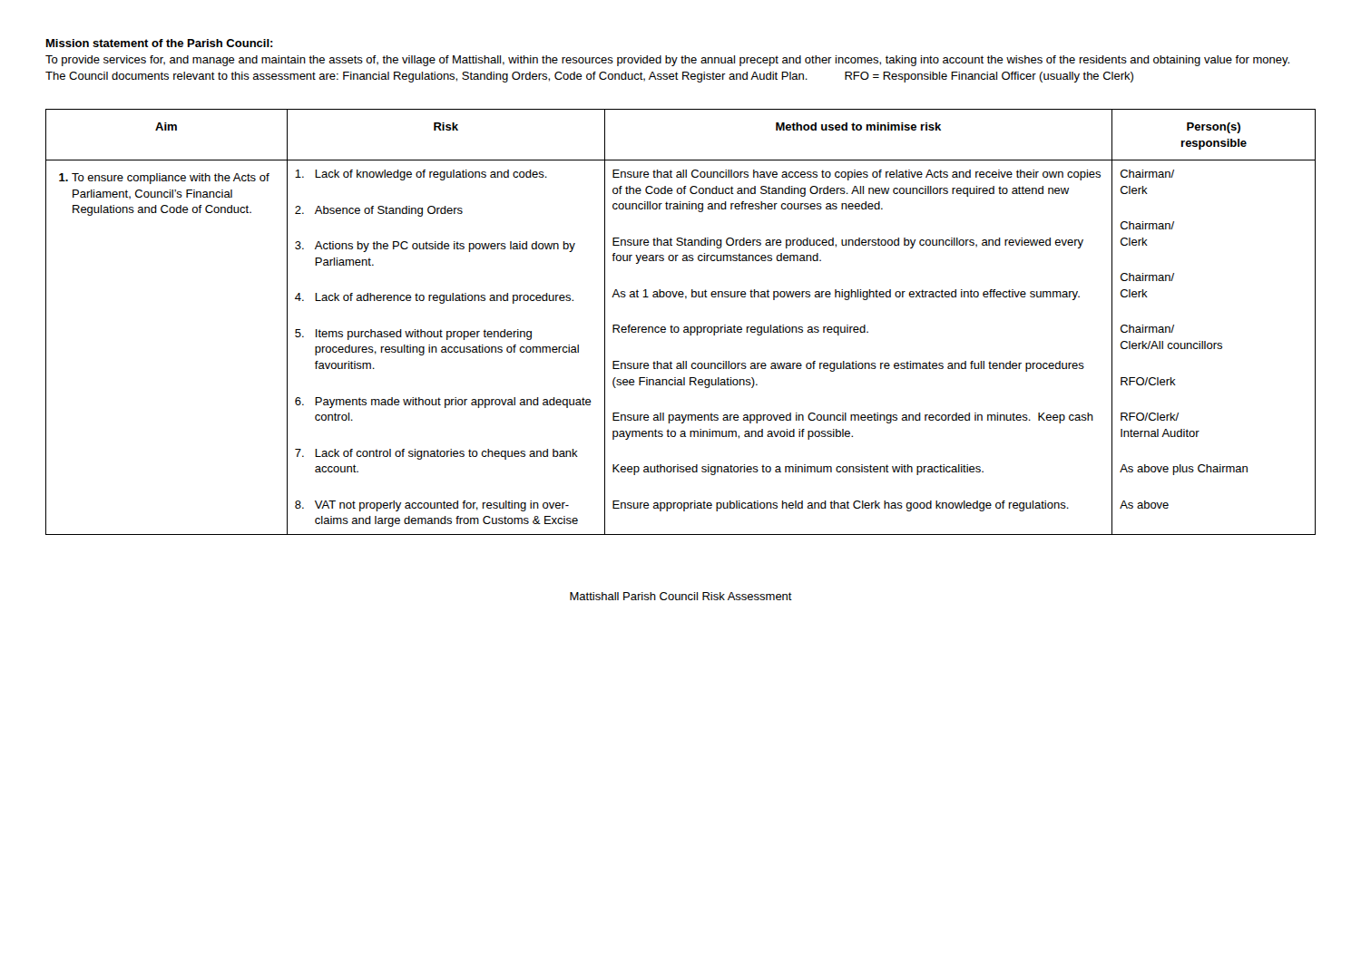Mission statement of the Parish Council:
To provide services for, and manage and maintain the assets of, the village of Mattishall, within the resources provided by the annual precept and other incomes, taking into account the wishes of the residents and obtaining value for money. The Council documents relevant to this assessment are: Financial Regulations, Standing Orders, Code of Conduct, Asset Register and Audit Plan.RFO = Responsible Financial Officer (usually the Clerk)
| Aim | Risk | Method used to minimise risk | Person(s) responsible |
| --- | --- | --- | --- |
| To ensure compliance with the Acts of Parliament, Council’s Financial Regulations and Code of Conduct. | 1. Lack of knowledge of regulations and codes. 2. Absence of Standing Orders 3. Actions by the PC outside its powers laid down by Parliament. 4. Lack of adherence to regulations and procedures. 5. Items purchased without proper tendering procedures, resulting in accusations of commercial favouritism. 6. Payments made without prior approval and adequate control. 7. Lack of control of signatories to cheques and bank account. 8. VAT not properly accounted for, resulting in over-claims and large demands from Customs & Excise | Ensure that all Councillors have access to copies of relative Acts and receive their own copies of the Code of Conduct and Standing Orders. All new councillors required to attend new councillor training and refresher courses as needed. Ensure that Standing Orders are produced, understood by councillors, and reviewed every four years or as circumstances demand. As at 1 above, but ensure that powers are highlighted or extracted into effective summary. Reference to appropriate regulations as required. Ensure that all councillors are aware of regulations re estimates and full tender procedures (see Financial Regulations). Ensure all payments are approved in Council meetings and recorded in minutes. Keep cash payments to a minimum, and avoid if possible. Keep authorised signatories to a minimum consistent with practicalities. Ensure appropriate publications held and that Clerk has good knowledge of regulations. | Chairman/ Clerk Chairman/ Clerk Chairman/ Clerk Chairman/ Clerk/All councillors RFO/Clerk RFO/Clerk/ Internal Auditor As above plus Chairman As above |
Mattishall Parish Council Risk Assessment